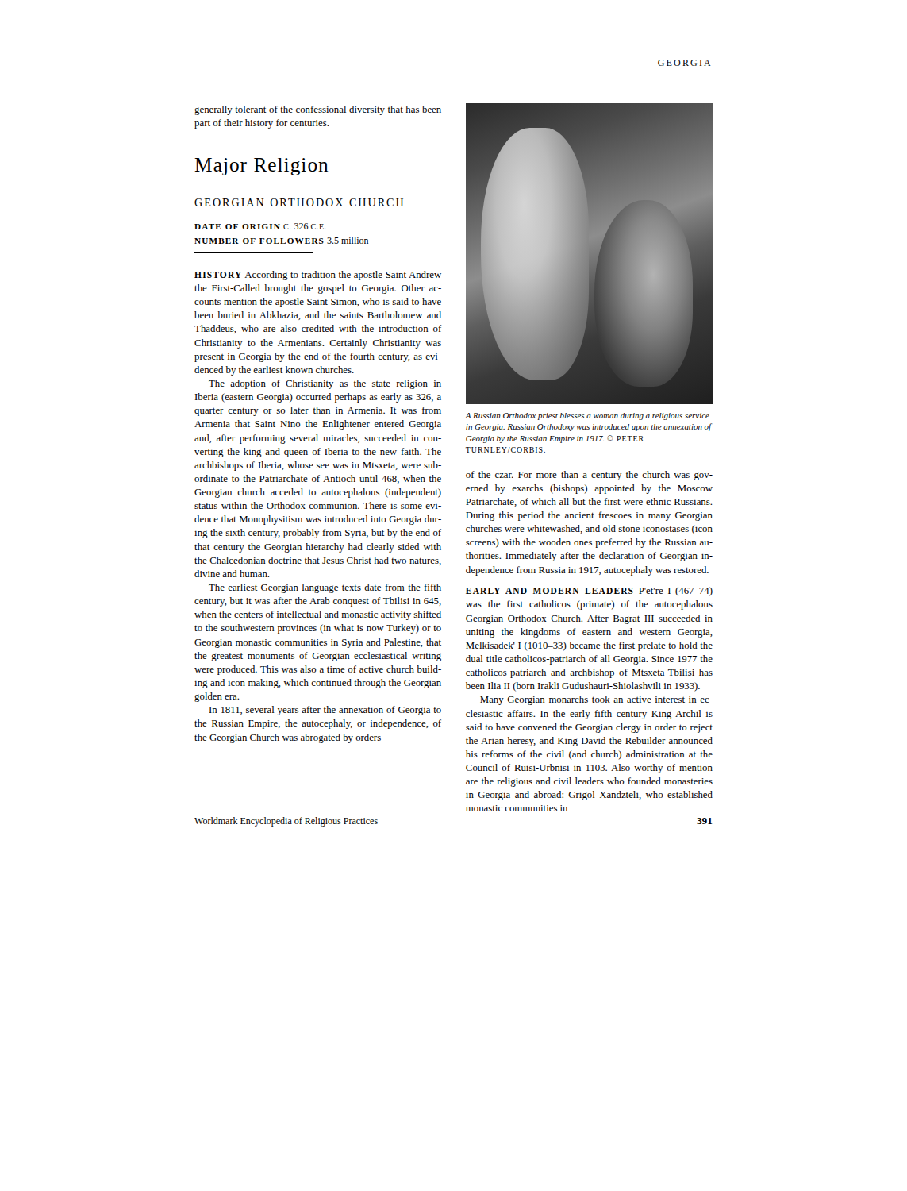GEORGIA
generally tolerant of the confessional diversity that has been part of their history for centuries.
Major Religion
GEORGIAN ORTHODOX CHURCH
DATE OF ORIGIN C. 326 C.E.
NUMBER OF FOLLOWERS 3.5 million
HISTORY According to tradition the apostle Saint Andrew the First-Called brought the gospel to Georgia. Other accounts mention the apostle Saint Simon, who is said to have been buried in Abkhazia, and the saints Bartholomew and Thaddeus, who are also credited with the introduction of Christianity to the Armenians. Certainly Christianity was present in Georgia by the end of the fourth century, as evidenced by the earliest known churches.
The adoption of Christianity as the state religion in Iberia (eastern Georgia) occurred perhaps as early as 326, a quarter century or so later than in Armenia. It was from Armenia that Saint Nino the Enlightener entered Georgia and, after performing several miracles, succeeded in converting the king and queen of Iberia to the new faith. The archbishops of Iberia, whose see was in Mtsxeta, were subordinate to the Patriarchate of Antioch until 468, when the Georgian church acceded to autocephalous (independent) status within the Orthodox communion. There is some evidence that Monophysitism was introduced into Georgia during the sixth century, probably from Syria, but by the end of that century the Georgian hierarchy had clearly sided with the Chalcedonian doctrine that Jesus Christ had two natures, divine and human.
The earliest Georgian-language texts date from the fifth century, but it was after the Arab conquest of Tbilisi in 645, when the centers of intellectual and monastic activity shifted to the southwestern provinces (in what is now Turkey) or to Georgian monastic communities in Syria and Palestine, that the greatest monuments of Georgian ecclesiastical writing were produced. This was also a time of active church building and icon making, which continued through the Georgian golden era.
In 1811, several years after the annexation of Georgia to the Russian Empire, the autocephaly, or independence, of the Georgian Church was abrogated by orders
A Russian Orthodox priest blesses a woman during a religious service in Georgia. Russian Orthodoxy was introduced upon the annexation of Georgia by the Russian Empire in 1917. © PETER TURNLEY/CORBIS.
of the czar. For more than a century the church was governed by exarchs (bishops) appointed by the Moscow Patriarchate, of which all but the first were ethnic Russians. During this period the ancient frescoes in many Georgian churches were whitewashed, and old stone iconostases (icon screens) with the wooden ones preferred by the Russian authorities. Immediately after the declaration of Georgian independence from Russia in 1917, autocephaly was restored.
EARLY AND MODERN LEADERS P'et're I (467–74) was the first catholicos (primate) of the autocephalous Georgian Orthodox Church. After Bagrat III succeeded in uniting the kingdoms of eastern and western Georgia, Melkisadek' I (1010–33) became the first prelate to hold the dual title catholicos-patriarch of all Georgia. Since 1977 the catholicos-patriarch and archbishop of Mtsxeta-Tbilisi has been Ilia II (born Irakli Gudushauri-Shiolashvili in 1933).
Many Georgian monarchs took an active interest in ecclesiastic affairs. In the early fifth century King Archil is said to have convened the Georgian clergy in order to reject the Arian heresy, and King David the Rebuilder announced his reforms of the civil (and church) administration at the Council of Ruisi-Urbnisi in 1103. Also worthy of mention are the religious and civil leaders who founded monasteries in Georgia and abroad: Grigol Xandzteli, who established monastic communities in
Worldmark Encyclopedia of Religious Practices 391